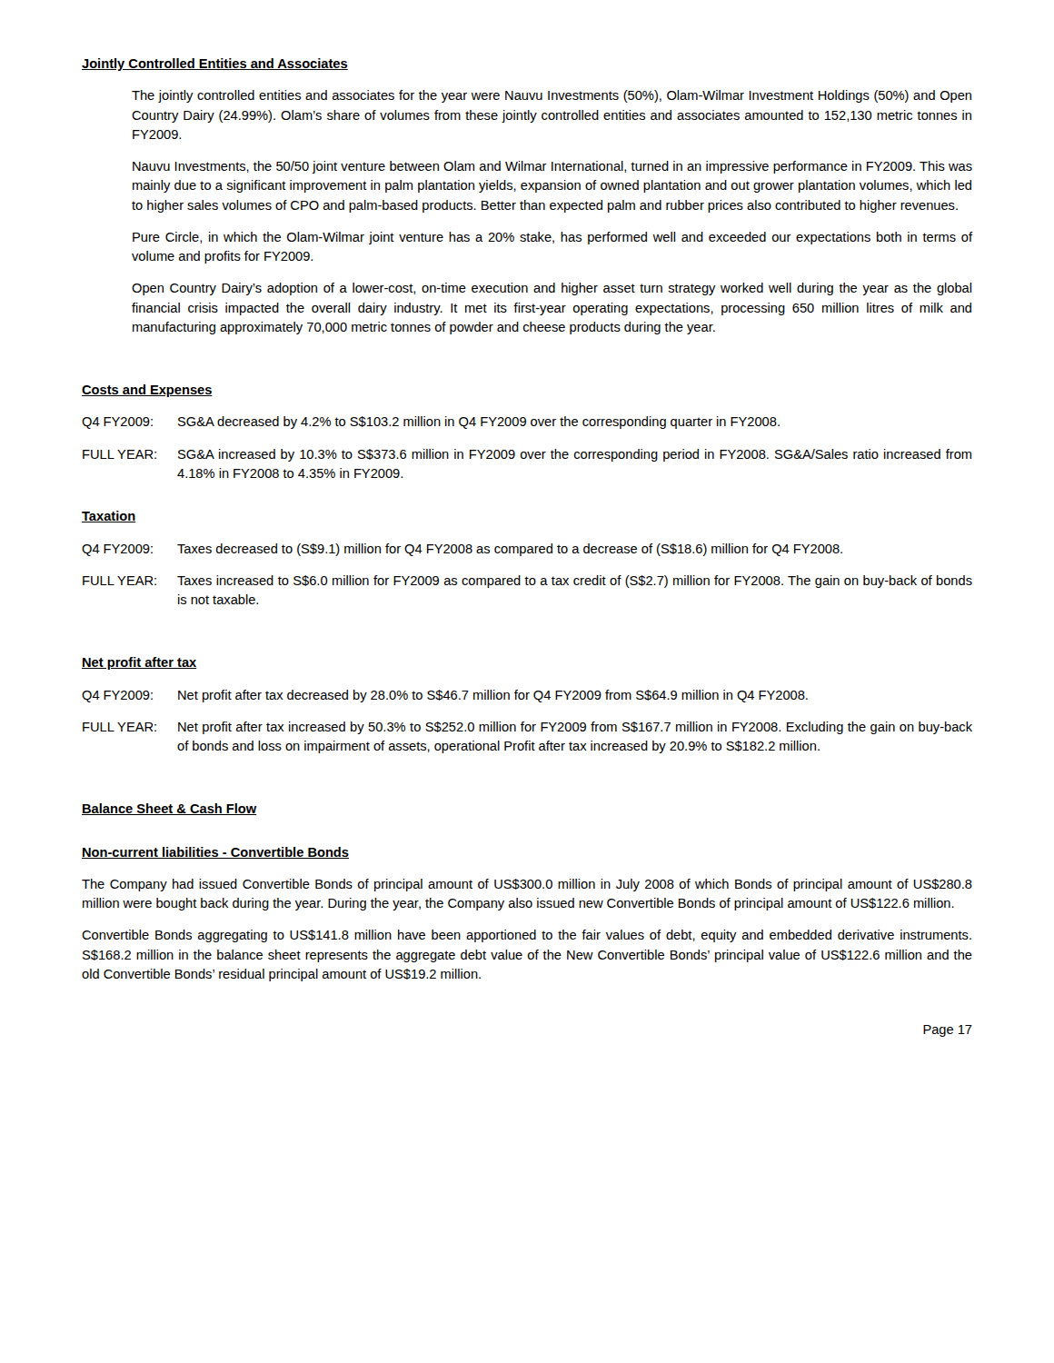Jointly Controlled Entities and Associates
The jointly controlled entities and associates for the year were Nauvu Investments (50%), Olam-Wilmar Investment Holdings (50%) and Open Country Dairy (24.99%). Olam’s share of volumes from these jointly controlled entities and associates amounted to 152,130 metric tonnes in FY2009.
Nauvu Investments, the 50/50 joint venture between Olam and Wilmar International, turned in an impressive performance in FY2009. This was mainly due to a significant improvement in palm plantation yields, expansion of owned plantation and out grower plantation volumes, which led to higher sales volumes of CPO and palm-based products. Better than expected palm and rubber prices also contributed to higher revenues.
Pure Circle, in which the Olam-Wilmar joint venture has a 20% stake, has performed well and exceeded our expectations both in terms of volume and profits for FY2009.
Open Country Dairy’s adoption of a lower-cost, on-time execution and higher asset turn strategy worked well during the year as the global financial crisis impacted the overall dairy industry. It met its first-year operating expectations, processing 650 million litres of milk and manufacturing approximately 70,000 metric tonnes of powder and cheese products during the year.
Costs and Expenses
Q4 FY2009:
SG&A decreased by 4.2% to S$103.2 million in Q4 FY2009 over the corresponding quarter in FY2008.
FULL YEAR:
SG&A increased by 10.3% to S$373.6 million in FY2009 over the corresponding period in FY2008. SG&A/Sales ratio increased from 4.18% in FY2008 to 4.35% in FY2009.
Taxation
Q4 FY2009:
Taxes decreased to (S$9.1) million for Q4 FY2008 as compared to a decrease of (S$18.6) million for Q4 FY2008.
FULL YEAR:
Taxes increased to S$6.0 million for FY2009 as compared to a tax credit of (S$2.7) million for FY2008. The gain on buy-back of bonds is not taxable.
Net profit after tax
Q4 FY2009:
Net profit after tax decreased by 28.0% to S$46.7 million for Q4 FY2009 from S$64.9 million in Q4 FY2008.
FULL YEAR:
Net profit after tax increased by 50.3% to S$252.0 million for FY2009 from S$167.7 million in FY2008. Excluding the gain on buy-back of bonds and loss on impairment of assets, operational Profit after tax increased by 20.9% to S$182.2 million.
Balance Sheet & Cash Flow
Non-current liabilities - Convertible Bonds
The Company had issued Convertible Bonds of principal amount of US$300.0 million in July 2008 of which Bonds of principal amount of US$280.8 million were bought back during the year. During the year, the Company also issued new Convertible Bonds of principal amount of US$122.6 million.
Convertible Bonds aggregating to US$141.8 million have been apportioned to the fair values of debt, equity and embedded derivative instruments. S$168.2 million in the balance sheet represents the aggregate debt value of the New Convertible Bonds’ principal value of US$122.6 million and the old Convertible Bonds’ residual principal amount of US$19.2 million.
Page 17